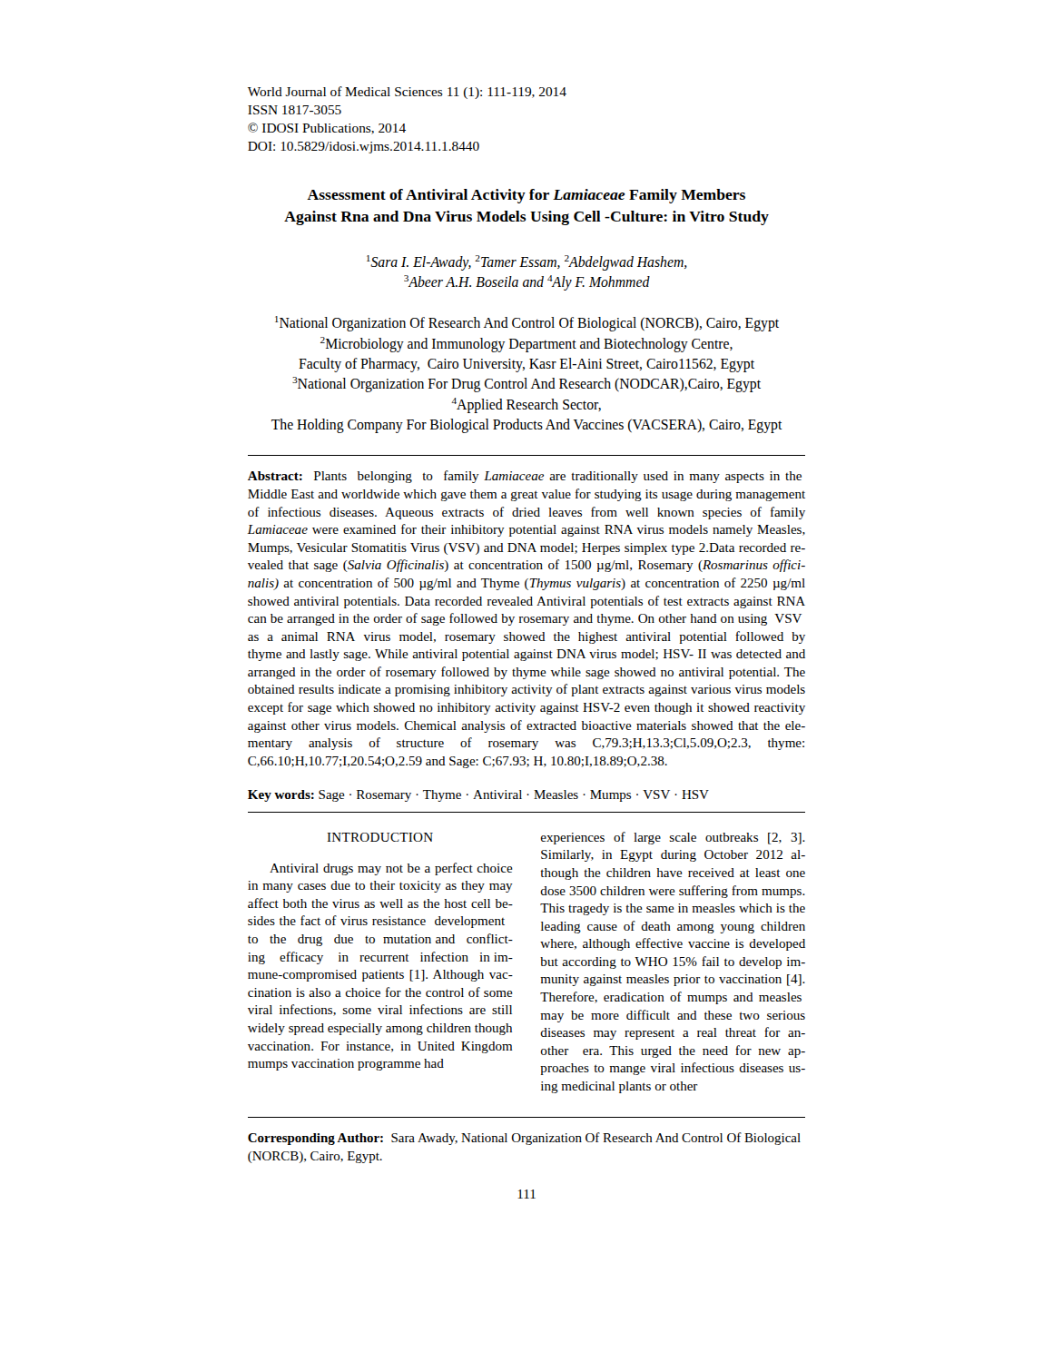World Journal of Medical Sciences 11 (1): 111-119, 2014
ISSN 1817-3055
© IDOSI Publications, 2014
DOI: 10.5829/idosi.wjms.2014.11.1.8440
Assessment of Antiviral Activity for Lamiaceae Family Members
Against Rna and Dna Virus Models Using Cell -Culture: in Vitro Study
1Sara I. El-Awady, 2Tamer Essam, 2Abdelgwad Hashem,
3Abeer A.H. Boseila and 4Aly F. Mohmmed
1National Organization Of Research And Control Of Biological (NORCB), Cairo, Egypt
2Microbiology and Immunology Department and Biotechnology Centre,
Faculty of Pharmacy, Cairo University, Kasr El-Aini Street, Cairo11562, Egypt
3National Organization For Drug Control And Research (NODCAR),Cairo, Egypt
4Applied Research Sector,
The Holding Company For Biological Products And Vaccines (VACSERA), Cairo, Egypt
Abstract: Plants belonging to family Lamiaceae are traditionally used in many aspects in the Middle East and worldwide which gave them a great value for studying its usage during management of infectious diseases. Aqueous extracts of dried leaves from well known species of family Lamiaceae were examined for their inhibitory potential against RNA virus models namely Measles, Mumps, Vesicular Stomatitis Virus (VSV) and DNA model; Herpes simplex type 2.Data recorded revealed that sage (Salvia Officinalis) at concentration of 1500 µg/ml, Rosemary (Rosmarinus officinalis) at concentration of 500 µg/ml and Thyme (Thymus vulgaris) at concentration of 2250 µg/ml showed antiviral potentials. Data recorded revealed Antiviral potentials of test extracts against RNA can be arranged in the order of sage followed by rosemary and thyme. On other hand on using VSV as a animal RNA virus model, rosemary showed the highest antiviral potential followed by thyme and lastly sage. While antiviral potential against DNA virus model; HSV- II was detected and arranged in the order of rosemary followed by thyme while sage showed no antiviral potential. The obtained results indicate a promising inhibitory activity of plant extracts against various virus models except for sage which showed no inhibitory activity against HSV-2 even though it showed reactivity against other virus models. Chemical analysis of extracted bioactive materials showed that the elementary analysis of structure of rosemary was C,79.3;H,13.3;Cl,5.09,O;2.3, thyme: C,66.10;H,10.77;I,20.54;O,2.59 and Sage: C;67.93; H, 10.80;I,18.89;O,2.38.
Key words: Sage · Rosemary · Thyme · Antiviral · Measles · Mumps · VSV · HSV
INTRODUCTION
Antiviral drugs may not be a perfect choice in many cases due to their toxicity as they may affect both the virus as well as the host cell besides the fact of virus resistance development to the drug due to mutation and conflicting efficacy in recurrent infection in immune-compromised patients [1]. Although vaccination is also a choice for the control of some viral infections, some viral infections are still widely spread especially among children though vaccination. For instance, in United Kingdom mumps vaccination programme had
experiences of large scale outbreaks [2, 3]. Similarly, in Egypt during October 2012 although the children have received at least one dose 3500 children were suffering from mumps. This tragedy is the same in measles which is the leading cause of death among young children where, although effective vaccine is developed but according to WHO 15% fail to develop immunity against measles prior to vaccination [4]. Therefore, eradication of mumps and measles may be more difficult and these two serious diseases may represent a real threat for another era. This urged the need for new approaches to mange viral infectious diseases using medicinal plants or other
Corresponding Author: Sara Awady, National Organization Of Research And Control Of Biological (NORCB), Cairo, Egypt.
111